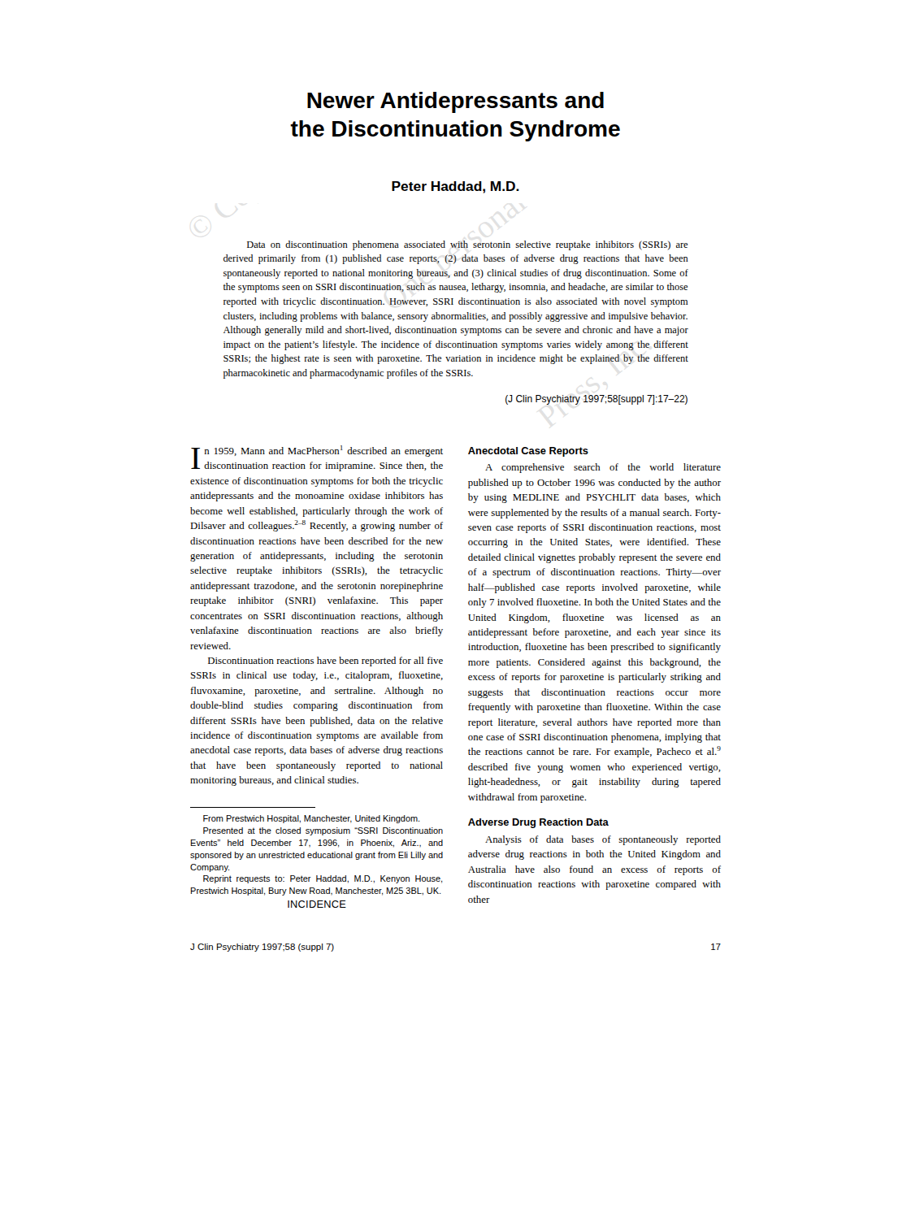© Copyright 1997 Physicians Postgraduate Press, Inc.
One personal copy may be printed
Press, Inc.
Newer Antidepressants and
the Discontinuation Syndrome
Peter Haddad, M.D.
Data on discontinuation phenomena associated with serotonin selective reuptake inhibitors (SSRIs) are derived primarily from (1) published case reports, (2) data bases of adverse drug reactions that have been spontaneously reported to national monitoring bureaus, and (3) clinical studies of drug discontinuation. Some of the symptoms seen on SSRI discontinuation, such as nausea, lethargy, insomnia, and headache, are similar to those reported with tricyclic discontinuation. However, SSRI discontinuation is also associated with novel symptom clusters, including problems with balance, sensory abnormalities, and possibly aggressive and impulsive behavior. Although generally mild and short-lived, discontinuation symptoms can be severe and chronic and have a major impact on the patient’s lifestyle. The incidence of discontinuation symptoms varies widely among the different SSRIs; the highest rate is seen with paroxetine. The variation in incidence might be explained by the different pharmacokinetic and pharmacodynamic profiles of the SSRIs.
(J Clin Psychiatry 1997;58[suppl 7]:17–22)
In 1959, Mann and MacPherson1 described an emergent discontinuation reaction for imipramine. Since then, the existence of discontinuation symptoms for both the tricyclic antidepressants and the monoamine oxidase inhibitors has become well established, particularly through the work of Dilsaver and colleagues.2–8 Recently, a growing number of discontinuation reactions have been described for the new generation of antidepressants, including the serotonin selective reuptake inhibitors (SSRIs), the tetracyclic antidepressant trazodone, and the serotonin norepinephrine reuptake inhibitor (SNRI) venlafaxine. This paper concentrates on SSRI discontinuation reactions, although venlafaxine discontinuation reactions are also briefly reviewed.
Discontinuation reactions have been reported for all five SSRIs in clinical use today, i.e., citalopram, fluoxetine, fluvoxamine, paroxetine, and sertraline. Although no double-blind studies comparing discontinuation from different SSRIs have been published, data on the relative incidence of discontinuation symptoms are available from anecdotal case reports, data bases of adverse drug reactions that have been spontaneously reported to national monitoring bureaus, and clinical studies.
From Prestwich Hospital, Manchester, United Kingdom.
Presented at the closed symposium “SSRI Discontinuation Events” held December 17, 1996, in Phoenix, Ariz., and sponsored by an unrestricted educational grant from Eli Lilly and Company.
Reprint requests to: Peter Haddad, M.D., Kenyon House, Prestwich Hospital, Bury New Road, Manchester, M25 3BL, UK.
INCIDENCE
Anecdotal Case Reports
A comprehensive search of the world literature published up to October 1996 was conducted by the author by using MEDLINE and PSYCHLIT data bases, which were supplemented by the results of a manual search. Forty-seven case reports of SSRI discontinuation reactions, most occurring in the United States, were identified. These detailed clinical vignettes probably represent the severe end of a spectrum of discontinuation reactions. Thirty—over half—published case reports involved paroxetine, while only 7 involved fluoxetine. In both the United States and the United Kingdom, fluoxetine was licensed as an antidepressant before paroxetine, and each year since its introduction, fluoxetine has been prescribed to significantly more patients. Considered against this background, the excess of reports for paroxetine is particularly striking and suggests that discontinuation reactions occur more frequently with paroxetine than fluoxetine. Within the case report literature, several authors have reported more than one case of SSRI discontinuation phenomena, implying that the reactions cannot be rare. For example, Pacheco et al.9 described five young women who experienced vertigo, light-headedness, or gait instability during tapered withdrawal from paroxetine.
Adverse Drug Reaction Data
Analysis of data bases of spontaneously reported adverse drug reactions in both the United Kingdom and Australia have also found an excess of reports of discontinuation reactions with paroxetine compared with other
J Clin Psychiatry 1997;58 (suppl 7) 17